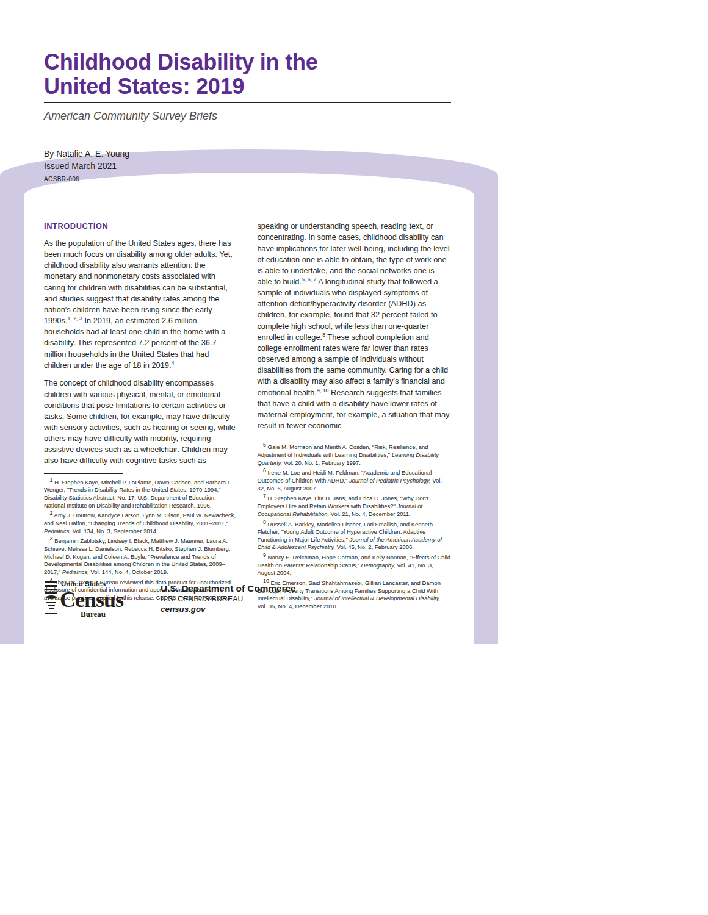Childhood Disability in the
United States: 2019
American Community Survey Briefs
By Natalie A. E. Young
Issued March 2021
ACSBR-006
Introduction
As the population of the United States ages, there has been much focus on disability among older adults. Yet, childhood disability also warrants attention: the monetary and nonmonetary costs associated with caring for children with disabilities can be substantial, and studies suggest that disability rates among the nation's children have been rising since the early 1990s.1, 2, 3 In 2019, an estimated 2.6 million households had at least one child in the home with a disability. This represented 7.2 percent of the 36.7 million households in the United States that had children under the age of 18 in 2019.4
The concept of childhood disability encompasses children with various physical, mental, or emotional conditions that pose limitations to certain activities or tasks. Some children, for example, may have difficulty with sensory activities, such as hearing or seeing, while others may have difficulty with mobility, requiring assistive devices such as a wheelchair. Children may also have difficulty with cognitive tasks such as
1 H. Stephen Kaye, Mitchell P. LaPlante, Dawn Carlson, and Barbara L. Wenger, "Trends in Disability Rates in the United States, 1970-1994," Disability Statistics Abstract, No. 17, U.S. Department of Education, National Institute on Disability and Rehabilitation Research, 1996.
2 Amy J. Houtrow, Kandyce Larson, Lynn M. Olson, Paul W. Newacheck, and Neal Halfon, "Changing Trends of Childhood Disability, 2001–2011," Pediatrics, Vol. 134, No. 3, September 2014.
3 Benjamin Zablotsky, Lindsey I. Black, Matthew J. Maenner, Laura A. Schieve, Melissa L. Danielson, Rebecca H. Bitsko, Stephen J. Blumberg, Michael D. Kogan, and Coleen A. Boyle. "Prevalence and Trends of Developmental Disabilities among Children in the United States, 2009–2017," Pediatrics, Vol. 144, No. 4, October 2019.
4 The U.S. Census Bureau reviewed this data product for unauthorized disclosure of confidential information and approved the disclosure avoidance practices applied to this release. CBDRB-FY20-POP001-0002.
speaking or understanding speech, reading text, or concentrating. In some cases, childhood disability can have implications for later well-being, including the level of education one is able to obtain, the type of work one is able to undertake, and the social networks one is able to build.5, 6, 7 A longitudinal study that followed a sample of individuals who displayed symptoms of attention-deficit/hyperactivity disorder (ADHD) as children, for example, found that 32 percent failed to complete high school, while less than one-quarter enrolled in college.8 These school completion and college enrollment rates were far lower than rates observed among a sample of individuals without disabilities from the same community. Caring for a child with a disability may also affect a family's financial and emotional health.9, 10 Research suggests that families that have a child with a disability have lower rates of maternal employment, for example, a situation that may result in fewer economic
5 Gale M. Morrison and Merith A. Cosden, "Risk, Resilience, and Adjustment of Individuals with Learning Disabilities," Learning Disability Quarterly, Vol. 20, No. 1, February 1997.
6 Irene M. Loe and Heidi M. Feldman, "Academic and Educational Outcomes of Children With ADHD," Journal of Pediatric Psychology, Vol. 32, No. 6, August 2007.
7 H. Stephen Kaye, Lita H. Jans, and Erica C. Jones, "Why Don't Employers Hire and Retain Workers with Disabilities?" Journal of Occupational Rehabilitation, Vol. 21, No. 4, December 2011.
8 Russell A. Barkley, Mariellen Fischer, Lori Smallish, and Kenneth Fletcher, "Young Adult Outcome of Hyperactive Children: Adaptive Functioning in Major Life Activities," Journal of the American Academy of Child & Adolescent Psychiatry, Vol. 45, No. 2, February 2006.
9 Nancy E. Reichman, Hope Corman, and Kelly Noonan, "Effects of Child Health on Parents' Relationship Status," Demography, Vol. 41, No. 3, August 2004.
10 Eric Emerson, Said Shahtahmasebi, Gillian Lancaster, and Damon Berridge, "Poverty Transitions Among Families Supporting a Child With Intellectual Disability," Journal of Intellectual & Developmental Disability, Vol. 35, No. 4, December 2010.
United States ® Census Bureau
U.S. Department of Commerce
U.S. CENSUS BUREAU
census.gov